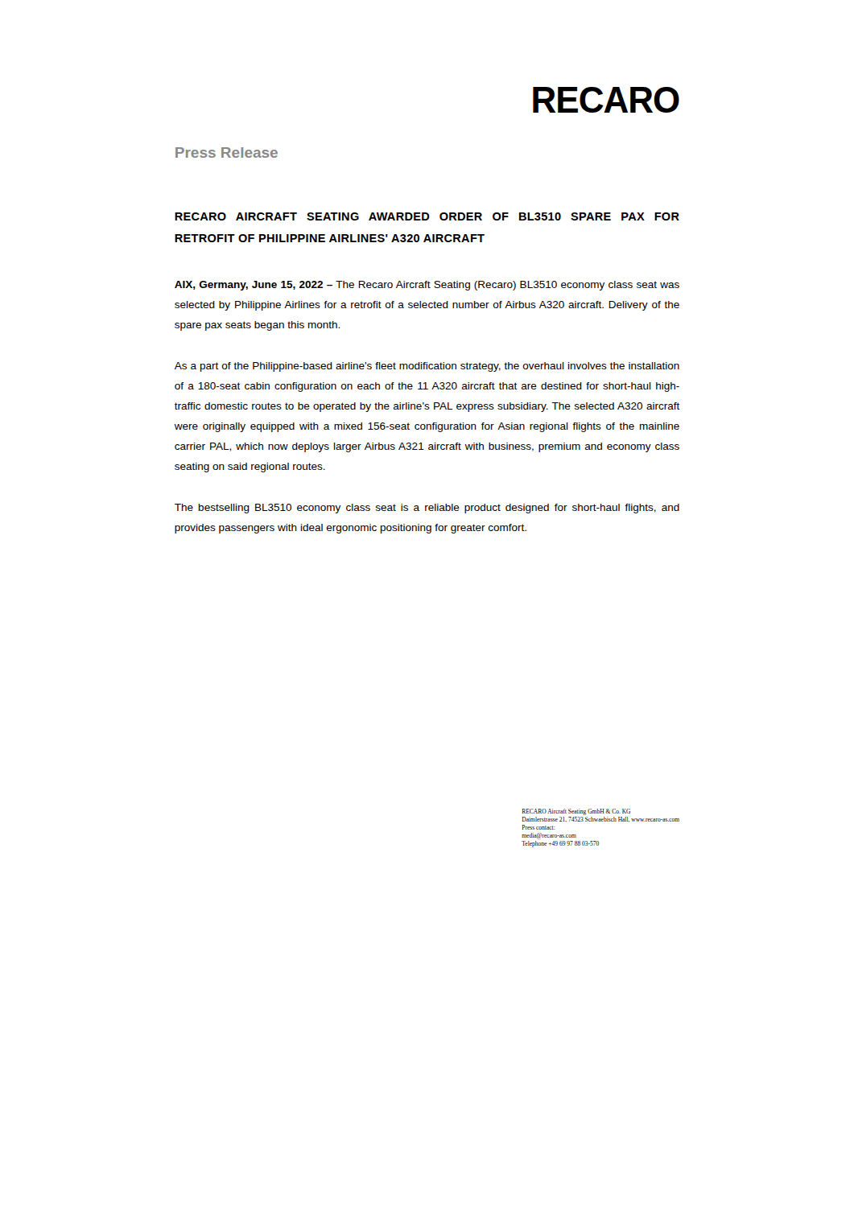RECARO
Press Release
RECARO AIRCRAFT SEATING AWARDED ORDER OF BL3510 SPARE PAX FOR RETROFIT OF PHILIPPINE AIRLINES' A320 AIRCRAFT
AIX, Germany, June 15, 2022 – The Recaro Aircraft Seating (Recaro) BL3510 economy class seat was selected by Philippine Airlines for a retrofit of a selected number of Airbus A320 aircraft. Delivery of the spare pax seats began this month.
As a part of the Philippine-based airline's fleet modification strategy, the overhaul involves the installation of a 180-seat cabin configuration on each of the 11 A320 aircraft that are destined for short-haul high-traffic domestic routes to be operated by the airline's PAL express subsidiary. The selected A320 aircraft were originally equipped with a mixed 156-seat configuration for Asian regional flights of the mainline carrier PAL, which now deploys larger Airbus A321 aircraft with business, premium and economy class seating on said regional routes.
The bestselling BL3510 economy class seat is a reliable product designed for short-haul flights, and provides passengers with ideal ergonomic positioning for greater comfort.
RECARO Aircraft Seating GmbH & Co. KG
Daimlerstrasse 21, 74523 Schwaebisch Hall, www.recaro-as.com
Press contact:
media@recaro-as.com
Telephone +49 69 97 88 03-570